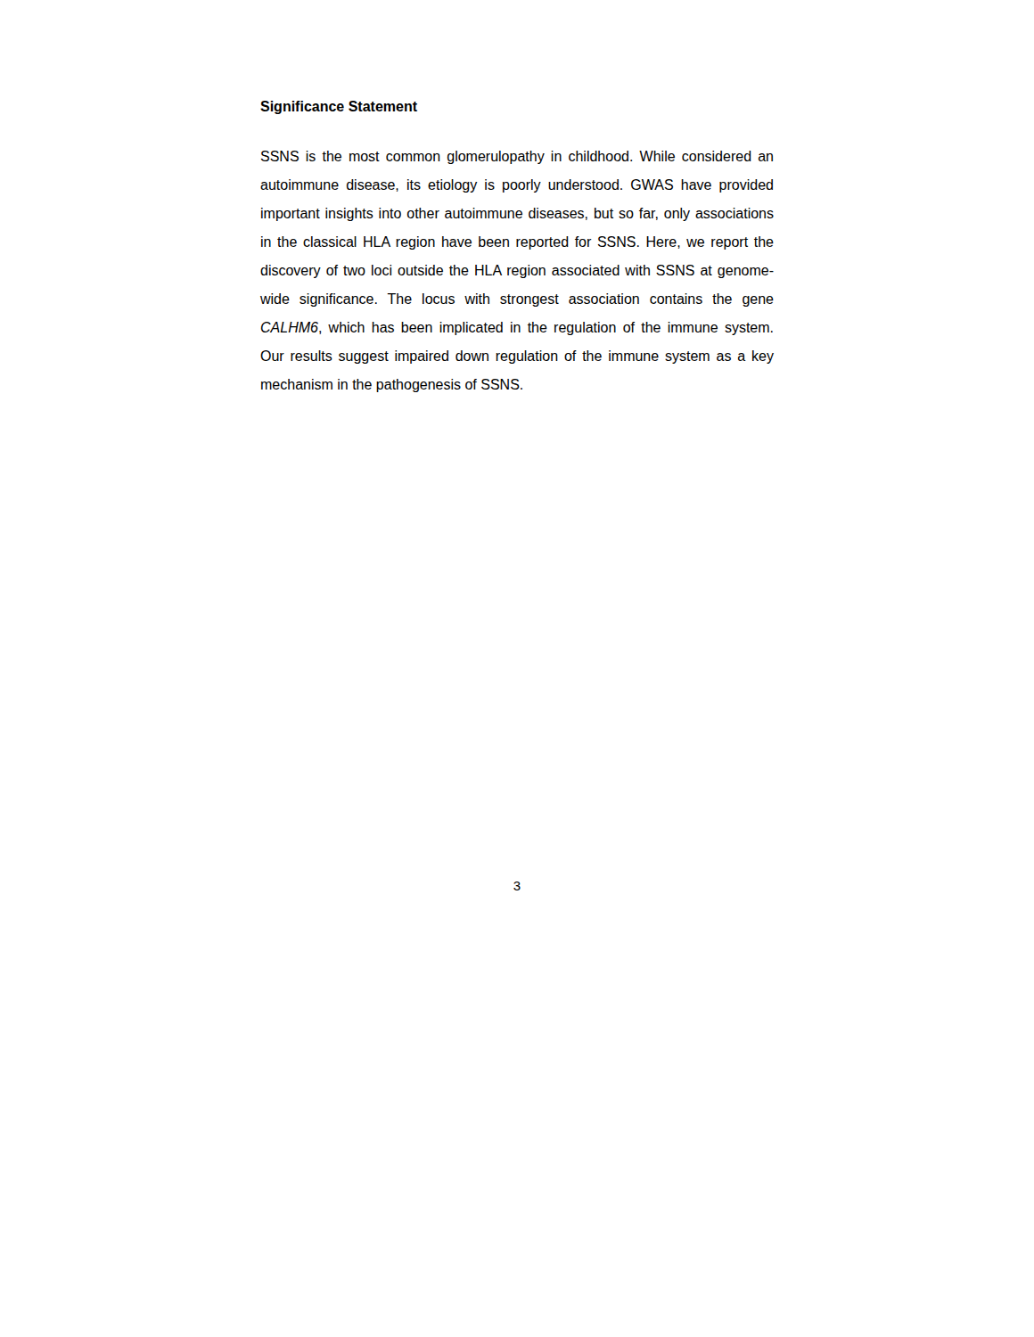Significance Statement
SSNS is the most common glomerulopathy in childhood. While considered an autoimmune disease, its etiology is poorly understood. GWAS have provided important insights into other autoimmune diseases, but so far, only associations in the classical HLA region have been reported for SSNS. Here, we report the discovery of two loci outside the HLA region associated with SSNS at genome-wide significance. The locus with strongest association contains the gene CALHM6, which has been implicated in the regulation of the immune system. Our results suggest impaired down regulation of the immune system as a key mechanism in the pathogenesis of SSNS.
3